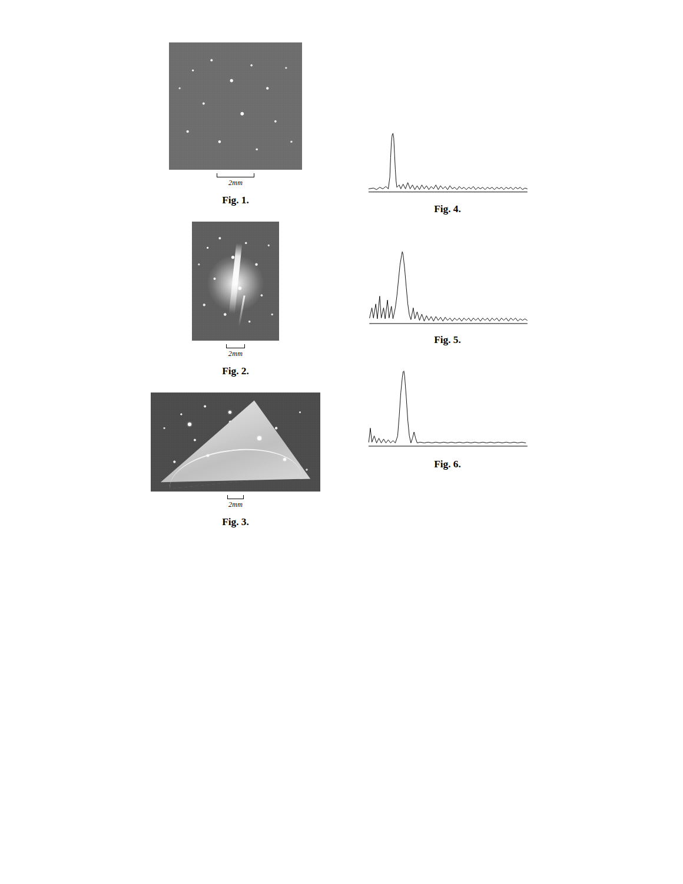2mm
Fig. 1.
2mm
Fig. 2.
2mm
Fig. 3.
Fig. 4.
Fig. 5.
Fig. 6.